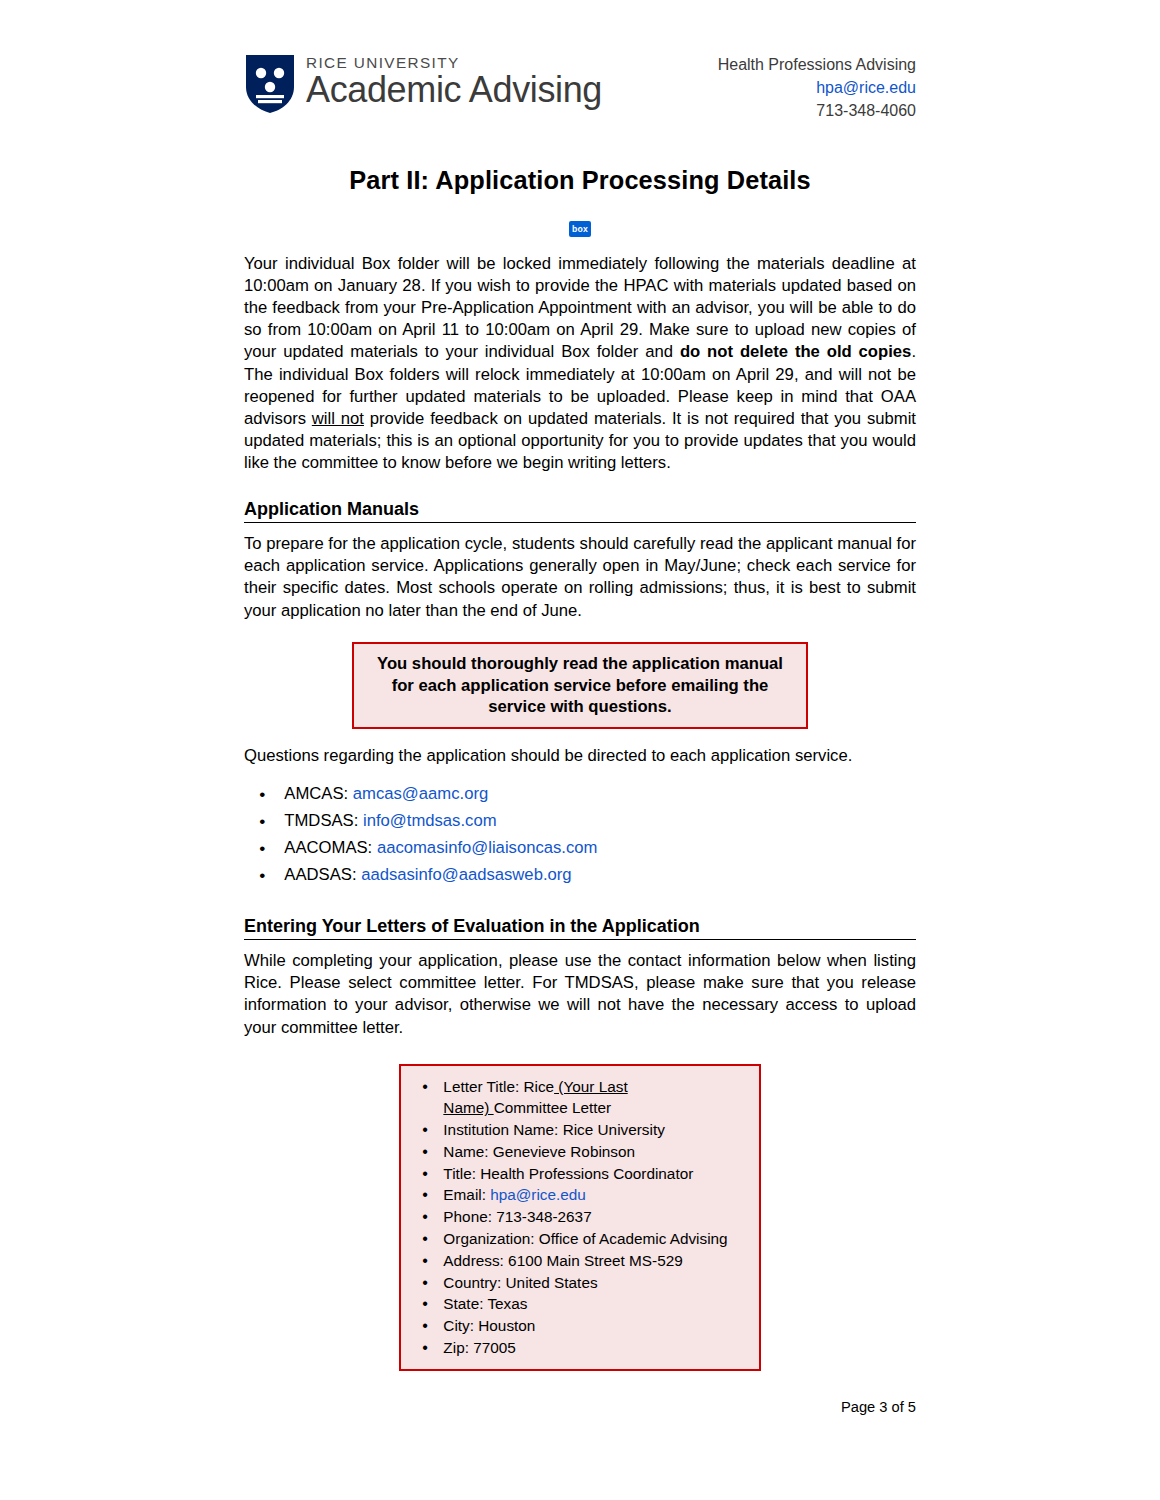Rice University Academic Advising
Health Professions Advising
hpa@rice.edu
713-348-4060
Part II: Application Processing Details
Your individual Box folder will be locked immediately following the materials deadline at 10:00am on January 28. If you wish to provide the HPAC with materials updated based on the feedback from your Pre-Application Appointment with an advisor, you will be able to do so from 10:00am on April 11 to 10:00am on April 29. Make sure to upload new copies of your updated materials to your individual Box folder and do not delete the old copies. The individual Box folders will relock immediately at 10:00am on April 29, and will not be reopened for further updated materials to be uploaded. Please keep in mind that OAA advisors will not provide feedback on updated materials. It is not required that you submit updated materials; this is an optional opportunity for you to provide updates that you would like the committee to know before we begin writing letters.
Application Manuals
To prepare for the application cycle, students should carefully read the applicant manual for each application service. Applications generally open in May/June; check each service for their specific dates. Most schools operate on rolling admissions; thus, it is best to submit your application no later than the end of June.
You should thoroughly read the application manual for each application service before emailing the service with questions.
Questions regarding the application should be directed to each application service.
AMCAS: amcas@aamc.org
TMDSAS: info@tmdsas.com
AACOMAS: aacomasinfo@liaisoncas.com
AADSAS: aadsasinfo@aadsasweb.org
Entering Your Letters of Evaluation in the Application
While completing your application, please use the contact information below when listing Rice. Please select committee letter. For TMDSAS, please make sure that you release information to your advisor, otherwise we will not have the necessary access to upload your committee letter.
Letter Title: Rice (Your Last Name) Committee Letter
Institution Name: Rice University
Name: Genevieve Robinson
Title: Health Professions Coordinator
Email: hpa@rice.edu
Phone: 713-348-2637
Organization: Office of Academic Advising
Address: 6100 Main Street MS-529
Country: United States
State: Texas
City: Houston
Zip: 77005
Page 3 of 5